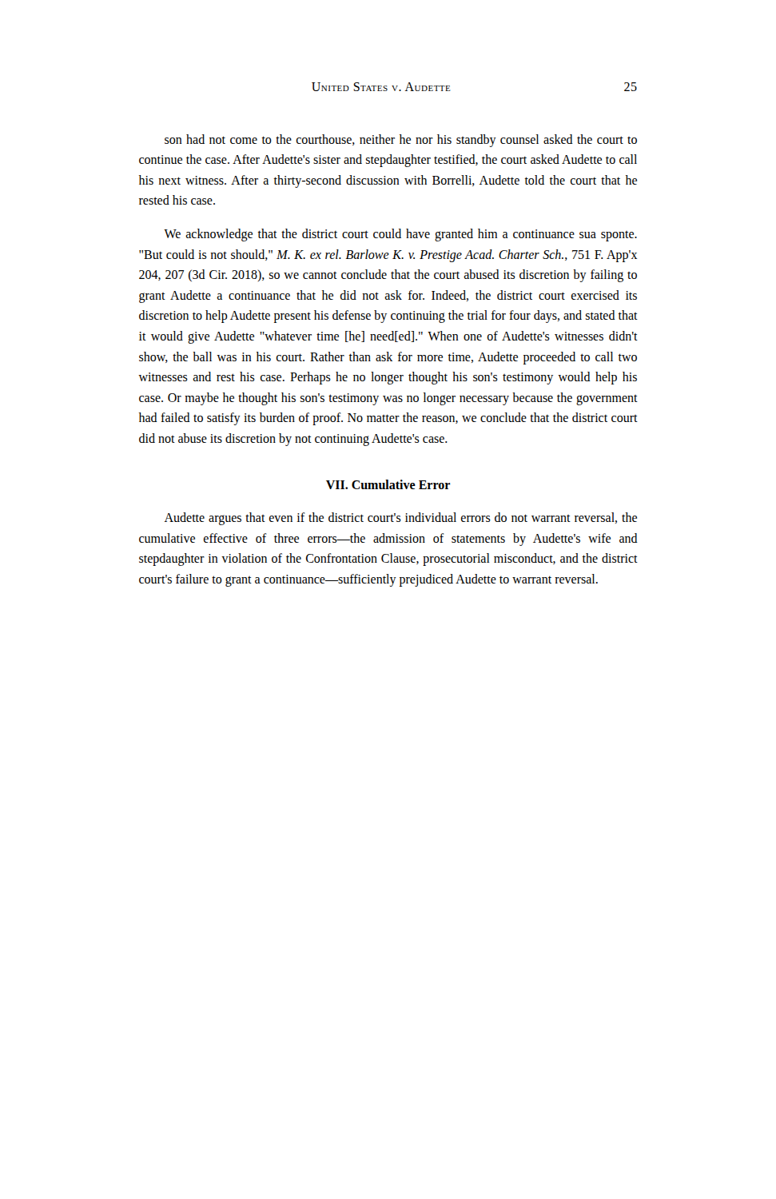United States v. Audette 25
son had not come to the courthouse, neither he nor his standby counsel asked the court to continue the case. After Audette's sister and stepdaughter testified, the court asked Audette to call his next witness. After a thirty-second discussion with Borrelli, Audette told the court that he rested his case.
We acknowledge that the district court could have granted him a continuance sua sponte. "But could is not should," M. K. ex rel. Barlowe K. v. Prestige Acad. Charter Sch., 751 F. App'x 204, 207 (3d Cir. 2018), so we cannot conclude that the court abused its discretion by failing to grant Audette a continuance that he did not ask for. Indeed, the district court exercised its discretion to help Audette present his defense by continuing the trial for four days, and stated that it would give Audette "whatever time [he] need[ed]." When one of Audette's witnesses didn't show, the ball was in his court. Rather than ask for more time, Audette proceeded to call two witnesses and rest his case. Perhaps he no longer thought his son's testimony would help his case. Or maybe he thought his son's testimony was no longer necessary because the government had failed to satisfy its burden of proof. No matter the reason, we conclude that the district court did not abuse its discretion by not continuing Audette's case.
VII. Cumulative Error
Audette argues that even if the district court's individual errors do not warrant reversal, the cumulative effective of three errors—the admission of statements by Audette's wife and stepdaughter in violation of the Confrontation Clause, prosecutorial misconduct, and the district court's failure to grant a continuance—sufficiently prejudiced Audette to warrant reversal.